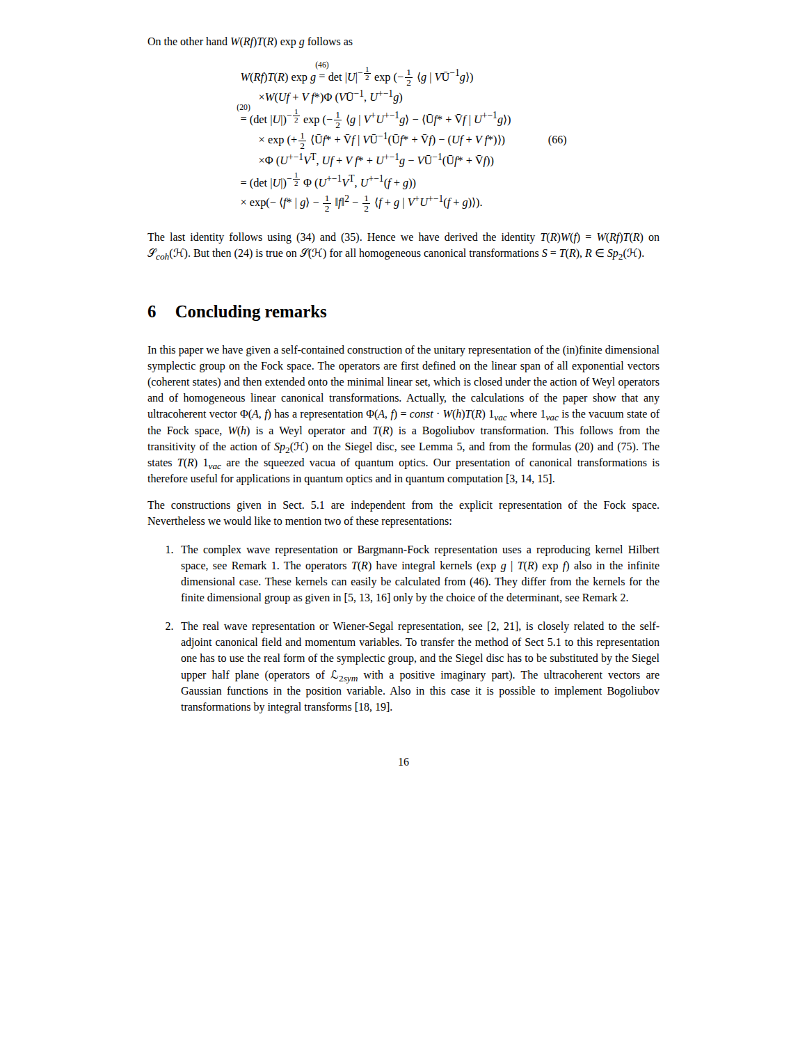On the other hand W(Rf)T(R) exp g follows as
W(Rf)T(R) exp g (46)= det |U|−12 exp (−12 ⟨g | VŪ−1g⟩) ×W(Uf + V f*)Φ (VŪ−1, U+−1g) (20)= (det |U|)−12 exp (−12 ⟨g | V+U+−1g⟩ − ⟨Ūf* + V̄f | U+−1g⟩) × exp (+12 ⟨Ūf* + V̄f | VŪ−1(Ūf* + V̄f) − (Uf + V f*)⟩) ×Φ (U+−1VT, Uf + V f* + U+−1g − VŪ−1(Ūf* + V̄f)) = (det |U|)−12 Φ (U+−1VT, U+−1(f + g)) × exp(− ⟨f* | g⟩ − 12 ‖f‖2 − 12 ⟨f + g | V+U+−1(f + g)⟩).
(66)
The last identity follows using (34) and (35). Hence we have derived the identity T(R)W(f) = W(Rf)T(R) on 𝒮coh(ℋ). But then (24) is true on 𝒮(ℋ) for all homogeneous canonical transformations S = T(R), R ∈ Sp2(ℋ).
6 Concluding remarks
In this paper we have given a self-contained construction of the unitary representation of the (in)finite dimensional symplectic group on the Fock space. The operators are first defined on the linear span of all exponential vectors (coherent states) and then extended onto the minimal linear set, which is closed under the action of Weyl operators and of homogeneous linear canonical transformations. Actually, the calculations of the paper show that any ultracoherent vector Φ(A, f) has a representation Φ(A, f) = const · W(h)T(R) 1vac where 1vac is the vacuum state of the Fock space, W(h) is a Weyl operator and T(R) is a Bogoliubov transformation. This follows from the transitivity of the action of Sp2(ℋ) on the Siegel disc, see Lemma 5, and from the formulas (20) and (75). The states T(R) 1vac are the squeezed vacua of quantum optics. Our presentation of canonical transformations is therefore useful for applications in quantum optics and in quantum computation [3, 14, 15].
The constructions given in Sect. 5.1 are independent from the explicit representation of the Fock space. Nevertheless we would like to mention two of these representations:
The complex wave representation or Bargmann-Fock representation uses a reproducing kernel Hilbert space, see Remark 1. The operators T(R) have integral kernels (exp g | T(R) exp f) also in the infinite dimensional case. These kernels can easily be calculated from (46). They differ from the kernels for the finite dimensional group as given in [5, 13, 16] only by the choice of the determinant, see Remark 2.
The real wave representation or Wiener-Segal representation, see [2, 21], is closely related to the self-adjoint canonical field and momentum variables. To transfer the method of Sect 5.1 to this representation one has to use the real form of the symplectic group, and the Siegel disc has to be substituted by the Siegel upper half plane (operators of ℒ2sym with a positive imaginary part). The ultracoherent vectors are Gaussian functions in the position variable. Also in this case it is possible to implement Bogoliubov transformations by integral transforms [18, 19].
16